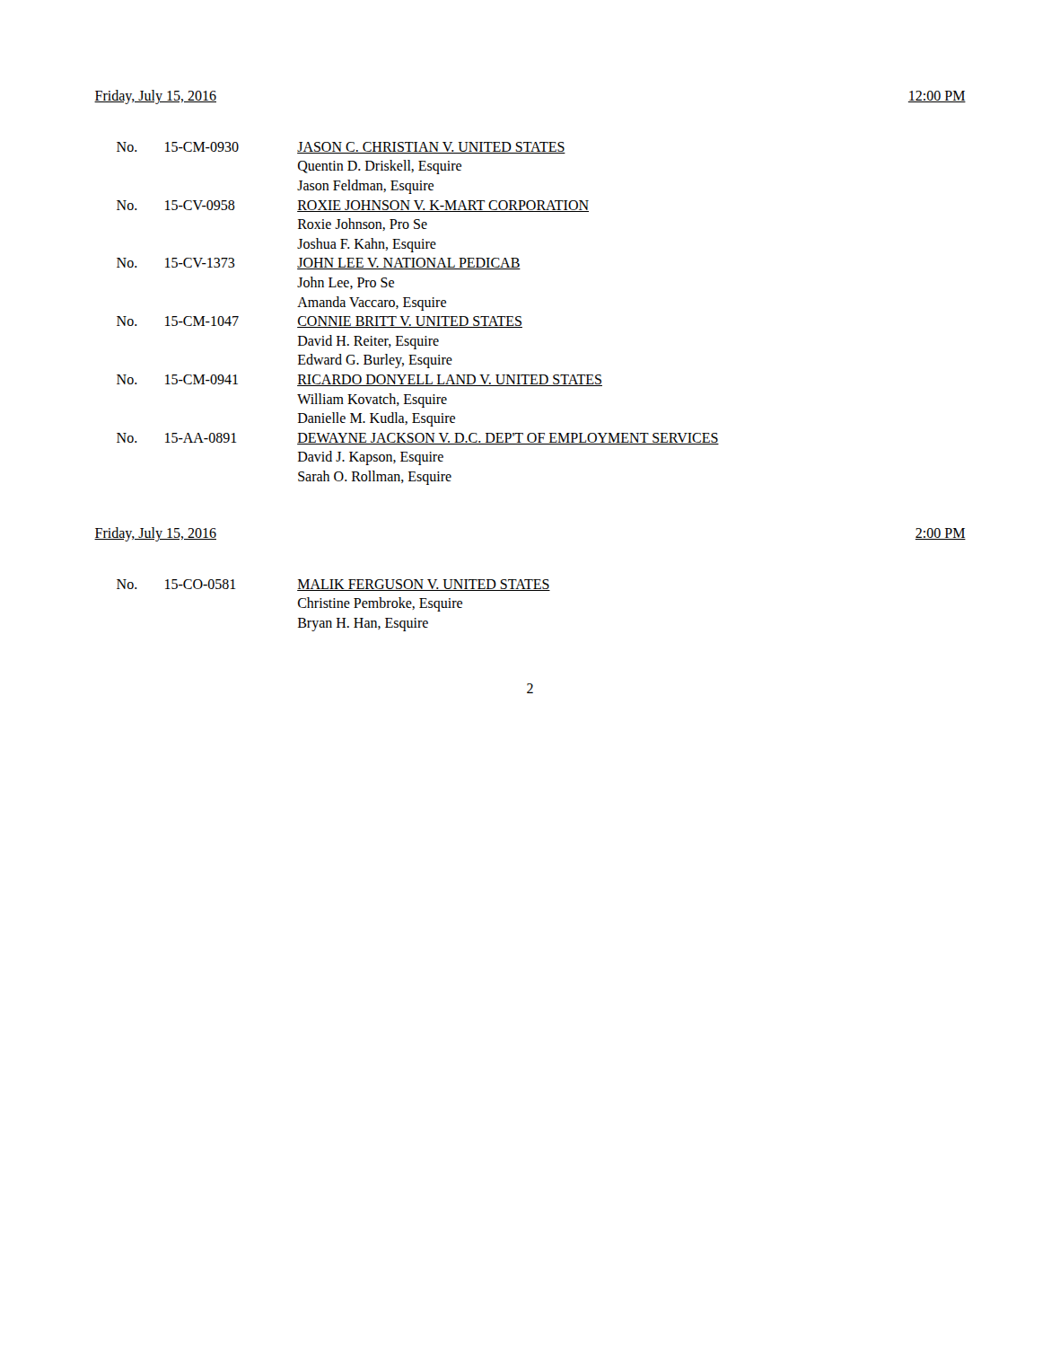Friday, July 15, 2016 12:00 PM
| No. | 15-CM-0930 | JASON C. CHRISTIAN V. UNITED STATES Quentin D. Driskell, Esquire Jason Feldman, Esquire |
| No. | 15-CV-0958 | ROXIE JOHNSON V. K-MART CORPORATION Roxie Johnson, Pro Se Joshua F. Kahn, Esquire |
| No. | 15-CV-1373 | JOHN LEE V. NATIONAL PEDICAB John Lee, Pro Se Amanda Vaccaro, Esquire |
| No. | 15-CM-1047 | CONNIE BRITT V. UNITED STATES David H. Reiter, Esquire Edward G. Burley, Esquire |
| No. | 15-CM-0941 | RICARDO DONYELL LAND V. UNITED STATES William Kovatch, Esquire Danielle M. Kudla, Esquire |
| No. | 15-AA-0891 | DEWAYNE JACKSON V. D.C. DEP'T OF EMPLOYMENT SERVICES David J. Kapson, Esquire Sarah O. Rollman, Esquire |
Friday, July 15, 2016 2:00 PM
| No. | 15-CO-0581 | MALIK FERGUSON V. UNITED STATES Christine Pembroke, Esquire Bryan H. Han, Esquire |
2